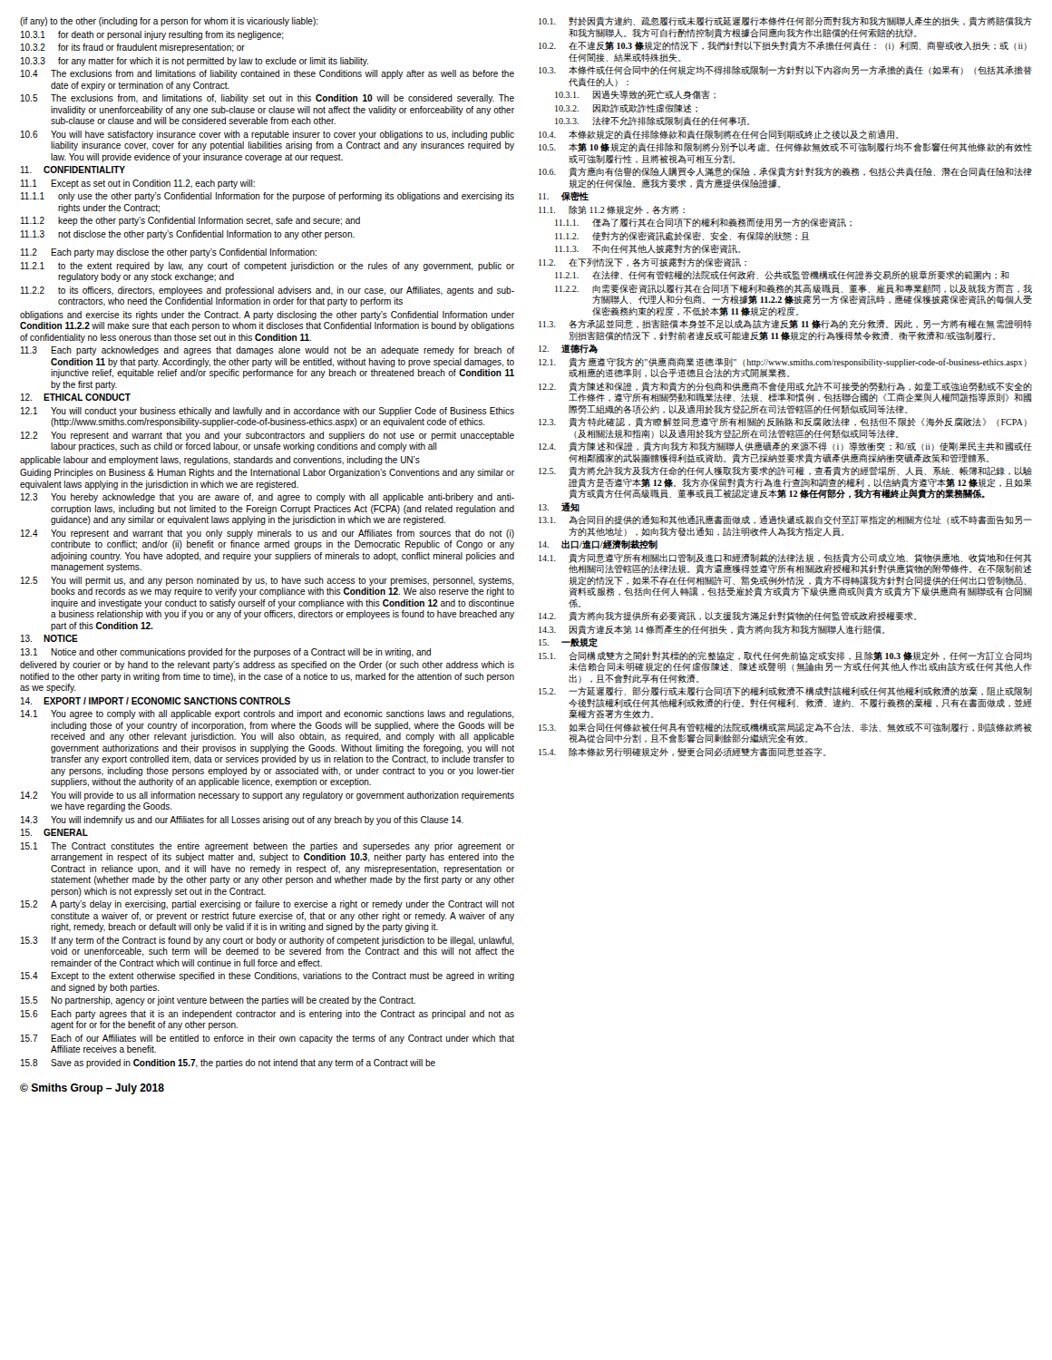(if any) to the other (including for a person for whom it is vicariously liable):
10.3.1
for death or personal injury resulting from its negligence;
10.3.2
for its fraud or fraudulent misrepresentation; or
10.3.3
for any matter for which it is not permitted by law to exclude or limit its liability.
10.4
The exclusions from and limitations of liability contained in these Conditions will apply after as well as before the date of expiry or termination of any Contract.
10.5
The exclusions from, and limitations of, liability set out in this Condition 10 will be considered severally. The invalidity or unenforceability of any one sub-clause or clause will not affect the validity or enforceability of any other sub-clause or clause and will be considered severable from each other.
10.6
You will have satisfactory insurance cover with a reputable insurer to cover your obligations to us, including public liability insurance cover, cover for any potential liabilities arising from a Contract and any insurances required by law. You will provide evidence of your insurance coverage at our request.
11.
CONFIDENTIALITY
11.1
Except as set out in Condition 11.2, each party will:
11.1.1
only use the other party’s Confidential Information for the purpose of performing its obligations and exercising its rights under the Contract;
11.1.2
keep the other party’s Confidential Information secret, safe and secure; and
11.1.3
not disclose the other party’s Confidential Information to any other person.
11.2
Each party may disclose the other party’s Confidential Information:
11.2.1
to the extent required by law, any court of competent jurisdiction or the rules of any government, public or regulatory body or any stock exchange; and
11.2.2
to its officers, directors, employees and professional advisers and, in our case, our Affiliates, agents and sub-contractors, who need the Confidential Information in order for that party to perform its
obligations and exercise its rights under the Contract. A party disclosing the other party’s Confidential Information under Condition 11.2.2 will make sure that each person to whom it discloses that Confidential Information is bound by obligations of confidentiality no less onerous than those set out in this Condition 11.
11.3
Each party acknowledges and agrees that damages alone would not be an adequate remedy for breach of Condition 11 by that party. Accordingly, the other party will be entitled, without having to prove special damages, to injunctive relief, equitable relief and/or specific performance for any breach or threatened breach of Condition 11 by the first party.
12.
ETHICAL CONDUCT
12.1
You will conduct your business ethically and lawfully and in accordance with our Supplier Code of Business Ethics (http://www.smiths.com/responsibility-supplier-code-of-business-ethics.aspx) or an equivalent code of ethics.
12.2
You represent and warrant that you and your subcontractors and suppliers do not use or permit unacceptable labour practices, such as child or forced labour, or unsafe working conditions and comply with all
applicable labour and employment laws, regulations, standards and conventions, including the UN’s
Guiding Principles on Business & Human Rights and the International Labor Organization’s Conventions and any similar or equivalent laws applying in the jurisdiction in which we are registered.
12.3
You hereby acknowledge that you are aware of, and agree to comply with all applicable anti-bribery and anti-corruption laws, including but not limited to the Foreign Corrupt Practices Act (FCPA) (and related regulation and guidance) and any similar or equivalent laws applying in the jurisdiction in which we are registered.
12.4
You represent and warrant that you only supply minerals to us and our Affiliates from sources that do not (i) contribute to conflict; and/or (ii) benefit or finance armed groups in the Democratic Republic of Congo or any adjoining country. You have adopted, and require your suppliers of minerals to adopt, conflict mineral policies and management systems.
12.5
You will permit us, and any person nominated by us, to have such access to your premises, personnel, systems, books and records as we may require to verify your compliance with this Condition 12. We also reserve the right to inquire and investigate your conduct to satisfy ourself of your compliance with this Condition 12 and to discontinue a business relationship with you if you or any of your officers, directors or employees is found to have breached any part of this Condition 12.
13.
NOTICE
13.1
Notice and other communications provided for the purposes of a Contract will be in writing, and
delivered by courier or by hand to the relevant party’s address as specified on the Order (or such other address which is notified to the other party in writing from time to time), in the case of a notice to us, marked for the attention of such person as we specify.
14.
EXPORT / IMPORT / ECONOMIC SANCTIONS CONTROLS
14.1
You agree to comply with all applicable export controls and import and economic sanctions laws and regulations, including those of your country of incorporation, from where the Goods will be supplied, where the Goods will be received and any other relevant jurisdiction. You will also obtain, as required, and comply with all applicable government authorizations and their provisos in supplying the Goods. Without limiting the foregoing, you will not transfer any export controlled item, data or services provided by us in relation to the Contract, to include transfer to any persons, including those persons employed by or associated with, or under contract to you or you lower-tier suppliers, without the authority of an applicable licence, exemption or exception.
14.2
You will provide to us all information necessary to support any regulatory or government authorization requirements we have regarding the Goods.
14.3
You will indemnify us and our Affiliates for all Losses arising out of any breach by you of this Clause 14.
15.
GENERAL
15.1
The Contract constitutes the entire agreement between the parties and supersedes any prior agreement or arrangement in respect of its subject matter and, subject to Condition 10.3, neither party has entered into the Contract in reliance upon, and it will have no remedy in respect of, any misrepresentation, representation or statement (whether made by the other party or any other person and whether made by the first party or any other person) which is not expressly set out in the Contract.
15.2
A party’s delay in exercising, partial exercising or failure to exercise a right or remedy under the Contract will not constitute a waiver of, or prevent or restrict future exercise of, that or any other right or remedy. A waiver of any right, remedy, breach or default will only be valid if it is in writing and signed by the party giving it.
15.3
If any term of the Contract is found by any court or body or authority of competent jurisdiction to be illegal, unlawful, void or unenforceable, such term will be deemed to be severed from the Contract and this will not affect the remainder of the Contract which will continue in full force and effect.
15.4
Except to the extent otherwise specified in these Conditions, variations to the Contract must be agreed in writing and signed by both parties.
15.5
No partnership, agency or joint venture between the parties will be created by the Contract.
15.6
Each party agrees that it is an independent contractor and is entering into the Contract as principal and not as agent for or for the benefit of any other person.
15.7
Each of our Affiliates will be entitled to enforce in their own capacity the terms of any Contract under which that Affiliate receives a benefit.
15.8
Save as provided in Condition 15.7, the parties do not intend that any term of a Contract will be
© Smiths Group – July 2018
10.1.
對於因貴方違約、疏忽履行或未履行或延遲履行本條件任何部分而對我方和我方關聯人產生的損失，貴方將賠償我方和我方關聯人。我方可自行酌情控制貴方根據合同應向我方作出賠償的任何索賠的抗辯。
10.2.
在不違反第 10.3 條規定的情況下，我們針對以下損失對貴方不承擔任何責任：（i）利潤、商譽或收入損失；或（ii）任何間接、結果或特殊損失。
10.3.
本條件或任何合同中的任何規定均不得排除或限制一方針對以下內容向另一方承擔的責任（如果有）（包括其承擔替代責任的人）：
10.3.1.
因過失導致的死亡或人身傷害；
10.3.2.
因欺詐或欺詐性虛假陳述；
10.3.3.
法律不允許排除或限制責任的任何事項。
10.4.
本條款規定的責任排除條款和責任限制將在任何合同到期或終止之後以及之前適用。
10.5.
本第 10 條規定的責任排除和限制將分別予以考慮。任何條款無效或不可強制履行均不會影響任何其他條款的有效性或可強制履行性，且將被視為可相互分割。
10.6.
貴方應向有信譽的保險人購買令人滿意的保險，承保貴方針對我方的義務，包括公共責任險、潛在合同責任險和法律規定的任何保險。應我方要求，貴方應提供保險證據。
11.
保密性
11.1.
除第 11.2 條規定外，各方將：
11.1.1.
僅為了履行其在合同項下的權利和義務而使用另一方的保密資訊；
11.1.2.
使對方的保密資訊處於保密、安全、有保障的狀態；且
11.1.3.
不向任何其他人披露對方的保密資訊。
11.2.
在下列情況下，各方可披露對方的保密資訊：
11.2.1.
在法律、任何有管轄權的法院或任何政府、公共或監管機構或任何證券交易所的規章所要求的範圍內；和
11.2.2.
向需要保密資訊以履行其在合同項下權利和義務的其高級職員、董事、雇員和專業顧問，以及就我方而言，我方關聯人、代理人和分包商。一方根據第 11.2.2 條披露另一方保密資訊時，應確保獲披露保密資訊的每個人受保密義務約束的程度，不低於本第 11 條規定的程度。
11.3.
各方承認並同意，損害賠償本身並不足以成為該方違反第 11 條行為的充分救濟。因此，另一方將有權在無需證明特別損害賠償的情況下，針對前者違反或可能違反第 11 條規定的行為獲得禁令救濟、衡平救濟和/或強制履行。
12.
道德行為
12.1.
貴方應遵守我方的"供應商商業道德準則"（http://www.smiths.com/responsibility-supplier-code-of-business-ethics.aspx）或相應的道德準則，以合乎道德且合法的方式開展業務。
12.2.
貴方陳述和保證，貴方和貴方的分包商和供應商不會使用或允許不可接受的勞動行為，如童工或強迫勞動或不安全的工作條件，遵守所有相關勞動和職業法律、法規、標準和慣例，包括聯合國的《工商企業與人權問題指導原則》和國際勞工組織的各項公約，以及適用於我方登記所在司法管轄區的任何類似或同等法律。
12.3.
貴方特此確認，貴方瞭解並同意遵守所有相關的反賄賂和反腐敗法律，包括但不限於《海外反腐敗法》（FCPA）（及相關法規和指南）以及適用於我方登記所在司法管轄區的任何類似或同等法律。
12.4.
貴方陳述和保證，貴方向我方和我方關聯人供應礦產的來源不得（i）導致衝突；和/或（ii）使剛果民主共和國或任何相鄰國家的武裝團體獲得利益或資助。貴方已採納並要求貴方礦產供應商採納衝突礦產政策和管理體系。
12.5.
貴方將允許我方及我方任命的任何人獲取我方要求的許可權，查看貴方的經營場所、人員、系統、帳簿和記錄，以驗證貴方是否遵守本第 12 條。我方亦保留對貴方行為進行查詢和調查的權利，以信納貴方遵守本第 12 條規定，且如果貴方或貴方任何高級職員、董事或員工被認定違反本第 12 條任何部分，我方有權終止與貴方的業務關係。
13.
通知
13.1.
為合同目的提供的通知和其他通訊應書面做成，通過快遞或親自交付至訂單指定的相關方位址（或不時書面告知另一方的其他地址），如向我方發出通知，請注明收件人為我方指定人員。
14.
出口/進口/經濟制裁控制
14.1.
貴方同意遵守所有相關出口管制及進口和經濟制裁的法律法規，包括貴方公司成立地、貨物供應地、收貨地和任何其他相關司法管轄區的法律法規。貴方還應獲得並遵守所有相關政府授權和其針對供應貨物的附帶條件。在不限制前述規定的情況下，如果不存在任何相關許可、豁免或例外情況，貴方不得轉讓我方針對合同提供的任何出口管制物品、資料或服務，包括向任何人轉讓，包括受雇於貴方或貴方下級供應商或與貴方或貴方下級供應商有關聯或有合同關係。
14.2.
貴方將向我方提供所有必要資訊，以支援我方滿足針對貨物的任何監管或政府授權要求。
14.3.
因貴方違反本第 14 條而產生的任何損失，貴方將向我方和我方關聯人進行賠償。
15.
一般規定
15.1.
合同構成雙方之間針對其標的的完整協定，取代任何先前協定或安排，且除第 10.3 條規定外，任何一方訂立合同均未信賴合同未明確規定的任何虛假陳述、陳述或聲明（無論由另一方或任何其他人作出或由該方或任何其他人作出），且不會對此享有任何救濟。
15.2.
一方延遲履行、部分履行或未履行合同項下的權利或救濟不構成對該權利或任何其他權利或救濟的放棄，阻止或限制今後對該權利或任何其他權利或救濟的行使。對任何權利、救濟、違約、不履行義務的棄權，只有在書面做成，並經棄權方簽署方生效力。
15.3.
如果合同任何條款被任何具有管轄權的法院或機構或當局認定為不合法、非法、無效或不可強制履行，則該條款將被視為從合同中分割，且不會影響合同剩餘部分繼續完全有效。
15.4.
除本條款另行明確規定外，變更合同必須經雙方書面同意並簽字。